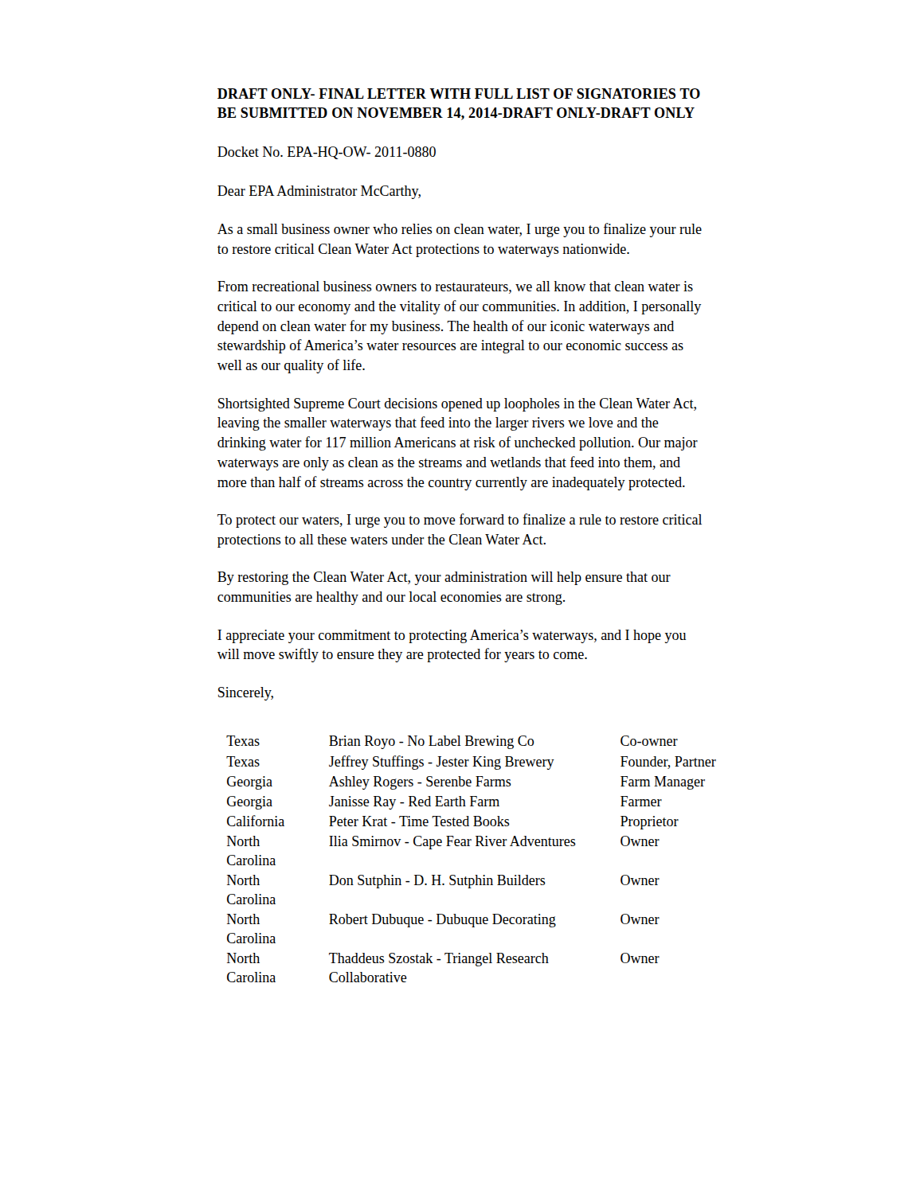DRAFT ONLY- FINAL LETTER WITH FULL LIST OF SIGNATORIES TO BE SUBMITTED ON NOVEMBER 14, 2014-DRAFT ONLY-DRAFT ONLY
Docket No. EPA-HQ-OW- 2011-0880
Dear EPA Administrator McCarthy,
As a small business owner who relies on clean water, I urge you to finalize your rule to restore critical Clean Water Act protections to waterways nationwide.
From recreational business owners to restaurateurs, we all know that clean water is critical to our economy and the vitality of our communities. In addition, I personally depend on clean water for my business. The health of our iconic waterways and stewardship of America’s water resources are integral to our economic success as well as our quality of life.
Shortsighted Supreme Court decisions opened up loopholes in the Clean Water Act, leaving the smaller waterways that feed into the larger rivers we love and the drinking water for 117 million Americans at risk of unchecked pollution. Our major waterways are only as clean as the streams and wetlands that feed into them, and more than half of streams across the country currently are inadequately protected.
To protect our waters, I urge you to move forward to finalize a rule to restore critical protections to all these waters under the Clean Water Act.
By restoring the Clean Water Act, your administration will help ensure that our communities are healthy and our local economies are strong.
I appreciate your commitment to protecting America’s waterways, and I hope you will move swiftly to ensure they are protected for years to come.
Sincerely,
| Texas | Brian Royo - No Label Brewing Co | Co-owner |
| Texas | Jeffrey Stuffings - Jester King Brewery | Founder, Partner |
| Georgia | Ashley Rogers - Serenbe Farms | Farm Manager |
| Georgia | Janisse Ray - Red Earth Farm | Farmer |
| California | Peter Krat - Time Tested Books | Proprietor |
| North Carolina | Ilia Smirnov - Cape Fear River Adventures | Owner |
| North Carolina | Don Sutphin - D. H. Sutphin Builders | Owner |
| North Carolina | Robert Dubuque - Dubuque Decorating | Owner |
| North Carolina | Thaddeus Szostak - Triangel Research Collaborative | Owner |